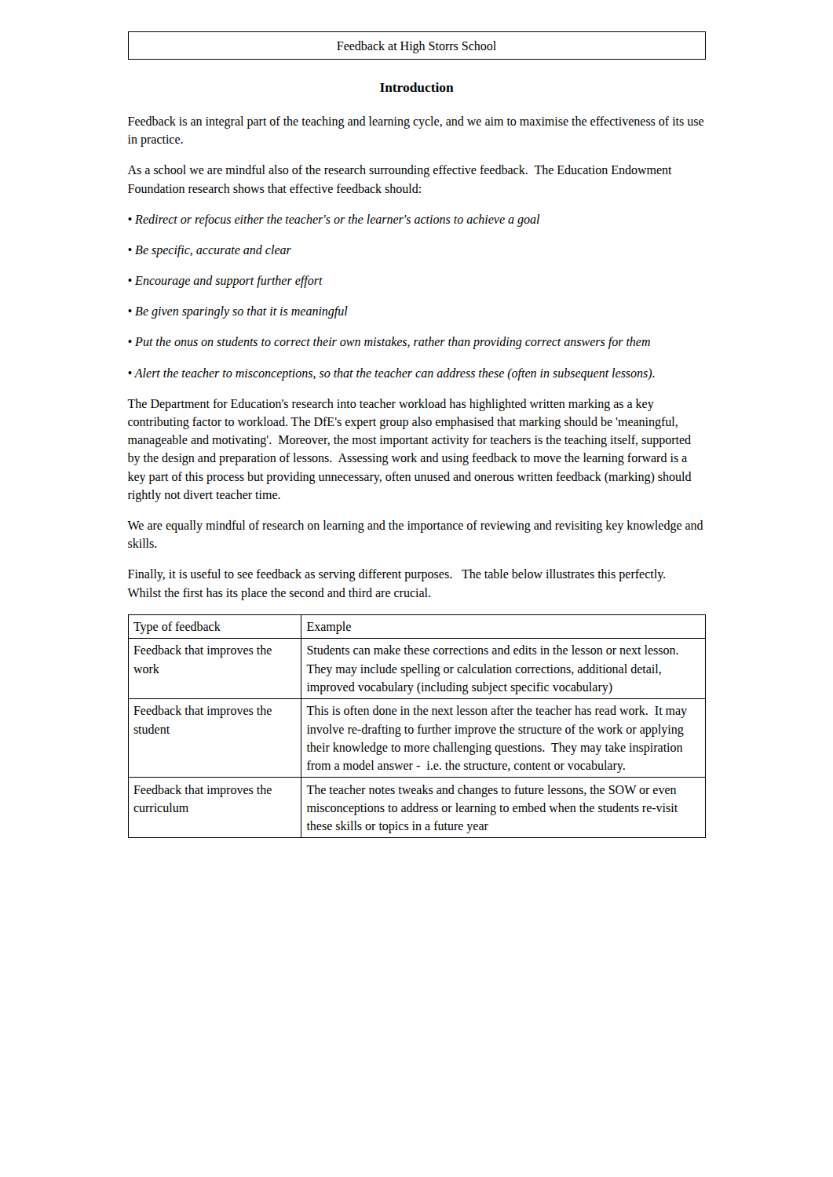Feedback at High Storrs School
Introduction
Feedback is an integral part of the teaching and learning cycle, and we aim to maximise the effectiveness of its use in practice.
As a school we are mindful also of the research surrounding effective feedback. The Education Endowment Foundation research shows that effective feedback should:
• Redirect or refocus either the teacher's or the learner's actions to achieve a goal
• Be specific, accurate and clear
• Encourage and support further effort
• Be given sparingly so that it is meaningful
• Put the onus on students to correct their own mistakes, rather than providing correct answers for them
• Alert the teacher to misconceptions, so that the teacher can address these (often in subsequent lessons).
The Department for Education's research into teacher workload has highlighted written marking as a key contributing factor to workload. The DfE's expert group also emphasised that marking should be 'meaningful, manageable and motivating'. Moreover, the most important activity for teachers is the teaching itself, supported by the design and preparation of lessons. Assessing work and using feedback to move the learning forward is a key part of this process but providing unnecessary, often unused and onerous written feedback (marking) should rightly not divert teacher time.
We are equally mindful of research on learning and the importance of reviewing and revisiting key knowledge and skills.
Finally, it is useful to see feedback as serving different purposes. The table below illustrates this perfectly. Whilst the first has its place the second and third are crucial.
| Type of feedback | Example |
| --- | --- |
| Feedback that improves the work | Students can make these corrections and edits in the lesson or next lesson. They may include spelling or calculation corrections, additional detail, improved vocabulary (including subject specific vocabulary) |
| Feedback that improves the student | This is often done in the next lesson after the teacher has read work. It may involve re-drafting to further improve the structure of the work or applying their knowledge to more challenging questions. They may take inspiration from a model answer - i.e. the structure, content or vocabulary. |
| Feedback that improves the curriculum | The teacher notes tweaks and changes to future lessons, the SOW or even misconceptions to address or learning to embed when the students re-visit these skills or topics in a future year |